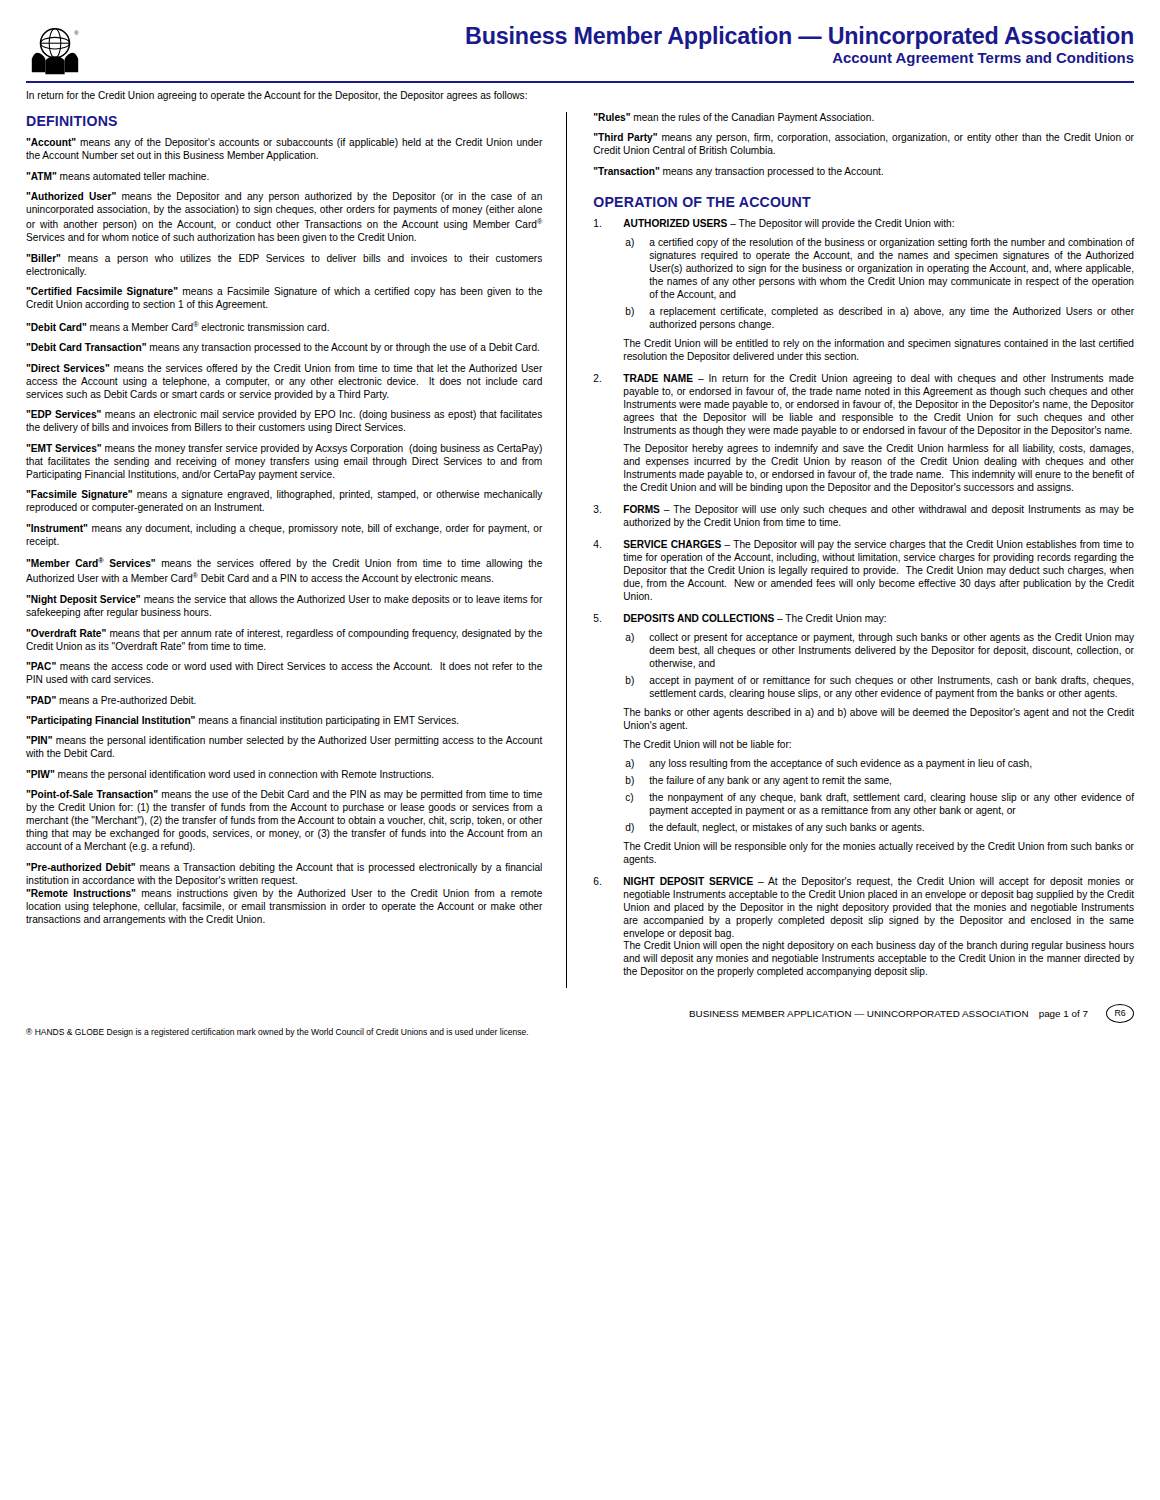®
Business Member Application — Unincorporated Association
Account Agreement Terms and Conditions
In return for the Credit Union agreeing to operate the Account for the Depositor, the Depositor agrees as follows:
DEFINITIONS
"Account" means any of the Depositor's accounts or subaccounts (if applicable) held at the Credit Union under the Account Number set out in this Business Member Application.
"ATM" means automated teller machine.
"Authorized User" means the Depositor and any person authorized by the Depositor (or in the case of an unincorporated association, by the association) to sign cheques, other orders for payments of money (either alone or with another person) on the Account, or conduct other Transactions on the Account using Member Card® Services and for whom notice of such authorization has been given to the Credit Union.
"Biller" means a person who utilizes the EDP Services to deliver bills and invoices to their customers electronically.
"Certified Facsimile Signature" means a Facsimile Signature of which a certified copy has been given to the Credit Union according to section 1 of this Agreement.
"Debit Card" means a Member Card® electronic transmission card.
"Debit Card Transaction" means any transaction processed to the Account by or through the use of a Debit Card.
"Direct Services" means the services offered by the Credit Union from time to time that let the Authorized User access the Account using a telephone, a computer, or any other electronic device. It does not include card services such as Debit Cards or smart cards or service provided by a Third Party.
"EDP Services" means an electronic mail service provided by EPO Inc. (doing business as epost) that facilitates the delivery of bills and invoices from Billers to their customers using Direct Services.
"EMT Services" means the money transfer service provided by Acxsys Corporation (doing business as CertaPay) that facilitates the sending and receiving of money transfers using email through Direct Services to and from Participating Financial Institutions, and/or CertaPay payment service.
"Facsimile Signature" means a signature engraved, lithographed, printed, stamped, or otherwise mechanically reproduced or computer-generated on an Instrument.
"Instrument" means any document, including a cheque, promissory note, bill of exchange, order for payment, or receipt.
"Member Card® Services" means the services offered by the Credit Union from time to time allowing the Authorized User with a Member Card® Debit Card and a PIN to access the Account by electronic means.
"Night Deposit Service" means the service that allows the Authorized User to make deposits or to leave items for safekeeping after regular business hours.
"Overdraft Rate" means that per annum rate of interest, regardless of compounding frequency, designated by the Credit Union as its "Overdraft Rate" from time to time.
"PAC" means the access code or word used with Direct Services to access the Account. It does not refer to the PIN used with card services.
"PAD" means a Pre-authorized Debit.
"Participating Financial Institution" means a financial institution participating in EMT Services.
"PIN" means the personal identification number selected by the Authorized User permitting access to the Account with the Debit Card.
"PIW" means the personal identification word used in connection with Remote Instructions.
"Point-of-Sale Transaction" means the use of the Debit Card and the PIN as may be permitted from time to time by the Credit Union for: (1) the transfer of funds from the Account to purchase or lease goods or services from a merchant (the "Merchant"), (2) the transfer of funds from the Account to obtain a voucher, chit, scrip, token, or other thing that may be exchanged for goods, services, or money, or (3) the transfer of funds into the Account from an account of a Merchant (e.g. a refund).
"Pre-authorized Debit" means a Transaction debiting the Account that is processed electronically by a financial institution in accordance with the Depositor's written request.
"Remote Instructions" means instructions given by the Authorized User to the Credit Union from a remote location using telephone, cellular, facsimile, or email transmission in order to operate the Account or make other transactions and arrangements with the Credit Union.
"Rules" mean the rules of the Canadian Payment Association.
"Third Party" means any person, firm, corporation, association, organization, or entity other than the Credit Union or Credit Union Central of British Columbia.
"Transaction" means any transaction processed to the Account.
OPERATION OF THE ACCOUNT
AUTHORIZED USERS – The Depositor will provide the Credit Union with:
a certified copy of the resolution of the business or organization setting forth the number and combination of signatures required to operate the Account, and the names and specimen signatures of the Authorized User(s) authorized to sign for the business or organization in operating the Account, and, where applicable, the names of any other persons with whom the Credit Union may communicate in respect of the operation of the Account, and
a replacement certificate, completed as described in a) above, any time the Authorized Users or other authorized persons change.
The Credit Union will be entitled to rely on the information and specimen signatures contained in the last certified resolution the Depositor delivered under this section.
TRADE NAME – In return for the Credit Union agreeing to deal with cheques and other Instruments made payable to, or endorsed in favour of, the trade name noted in this Agreement as though such cheques and other Instruments were made payable to, or endorsed in favour of, the Depositor in the Depositor's name, the Depositor agrees that the Depositor will be liable and responsible to the Credit Union for such cheques and other Instruments as though they were made payable to or endorsed in favour of the Depositor in the Depositor's name.
The Depositor hereby agrees to indemnify and save the Credit Union harmless for all liability, costs, damages, and expenses incurred by the Credit Union by reason of the Credit Union dealing with cheques and other Instruments made payable to, or endorsed in favour of, the trade name. This indemnity will enure to the benefit of the Credit Union and will be binding upon the Depositor and the Depositor's successors and assigns.
FORMS – The Depositor will use only such cheques and other withdrawal and deposit Instruments as may be authorized by the Credit Union from time to time.
SERVICE CHARGES – The Depositor will pay the service charges that the Credit Union establishes from time to time for operation of the Account, including, without limitation, service charges for providing records regarding the Depositor that the Credit Union is legally required to provide. The Credit Union may deduct such charges, when due, from the Account. New or amended fees will only become effective 30 days after publication by the Credit Union.
DEPOSITS AND COLLECTIONS – The Credit Union may:
collect or present for acceptance or payment, through such banks or other agents as the Credit Union may deem best, all cheques or other Instruments delivered by the Depositor for deposit, discount, collection, or otherwise, and
accept in payment of or remittance for such cheques or other Instruments, cash or bank drafts, cheques, settlement cards, clearing house slips, or any other evidence of payment from the banks or other agents.
The banks or other agents described in a) and b) above will be deemed the Depositor's agent and not the Credit Union's agent.
The Credit Union will not be liable for:
any loss resulting from the acceptance of such evidence as a payment in lieu of cash,
the failure of any bank or any agent to remit the same,
the nonpayment of any cheque, bank draft, settlement card, clearing house slip or any other evidence of payment accepted in payment or as a remittance from any other bank or agent, or
the default, neglect, or mistakes of any such banks or agents.
The Credit Union will be responsible only for the monies actually received by the Credit Union from such banks or agents.
NIGHT DEPOSIT SERVICE – At the Depositor's request, the Credit Union will accept for deposit monies or negotiable Instruments acceptable to the Credit Union placed in an envelope or deposit bag supplied by the Credit Union and placed by the Depositor in the night depository provided that the monies and negotiable Instruments are accompanied by a properly completed deposit slip signed by the Depositor and enclosed in the same envelope or deposit bag.
The Credit Union will open the night depository on each business day of the branch during regular business hours and will deposit any monies and negotiable Instruments acceptable to the Credit Union in the manner directed by the Depositor on the properly completed accompanying deposit slip.
BUSINESS MEMBER APPLICATION — UNINCORPORATED ASSOCIATION page 1 of 7 R6
® HANDS & GLOBE Design is a registered certification mark owned by the World Council of Credit Unions and is used under license.